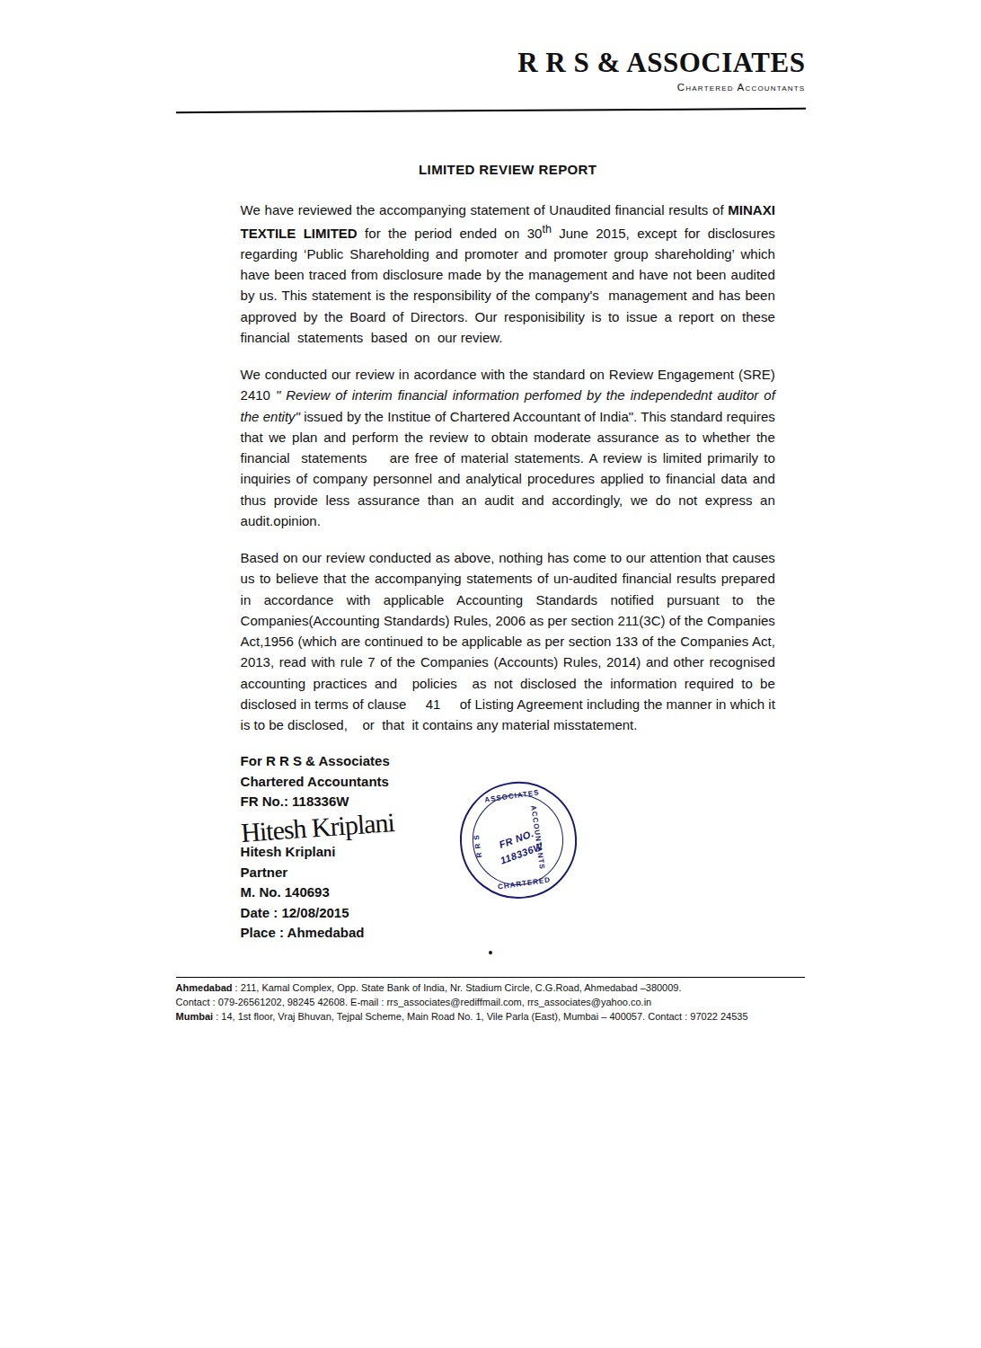R R S & ASSOCIATES
Chartered Accountants
LIMITED REVIEW REPORT
We have reviewed the accompanying statement of Unaudited financial results of MINAXI TEXTILE LIMITED for the period ended on 30th June 2015, except for disclosures regarding ‘Public Shareholding and promoter and promoter group shareholding’ which have been traced from disclosure made by the management and have not been audited by us. This statement is the responsibility of the company's management and has been approved by the Board of Directors. Our responisibility is to issue a report on these financial statements based on our review.
We conducted our review in acordance with the standard on Review Engagement (SRE) 2410 " Review of interim financial information perfomed by the independednt auditor of the entity" issued by the Institue of Chartered Accountant of India". This standard requires that we plan and perform the review to obtain moderate assurance as to whether the financial statements are free of material statements. A review is limited primarily to inquiries of company personnel and analytical procedures applied to financial data and thus provide less assurance than an audit and accordingly, we do not express an audit.opinion.
Based on our review conducted as above, nothing has come to our attention that causes us to believe that the accompanying statements of un-audited financial results prepared in accordance with applicable Accounting Standards notified pursuant to the Companies(Accounting Standards) Rules, 2006 as per section 211(3C) of the Companies Act,1956 (which are continued to be applicable as per section 133 of the Companies Act, 2013, read with rule 7 of the Companies (Accounts) Rules, 2014) and other recognised accounting practices and policies as not disclosed the information required to be disclosed in terms of clause 41 of Listing Agreement including the manner in which it is to be disclosed, or that it contains any material misstatement.
For R R S & Associates
Chartered Accountants
FR No.: 118336W
Hitesh Kriplani
Hitesh Kriplani
Partner
M. No. 140693
Date : 12/08/2015
Place : Ahmedabad
ASSOCIATES
R R S
ACCOUNTANTS
FR NO.
118336W
CHARTERED
•
Ahmedabad : 211, Kamal Complex, Opp. State Bank of India, Nr. Stadium Circle, C.G.Road, Ahmedabad –380009.
Contact : 079-26561202, 98245 42608. E-mail : rrs_associates@rediffmail.com, rrs_associates@yahoo.co.in
Mumbai : 14, 1st floor, Vraj Bhuvan, Tejpal Scheme, Main Road No. 1, Vile Parla (East), Mumbai – 400057. Contact : 97022 24535